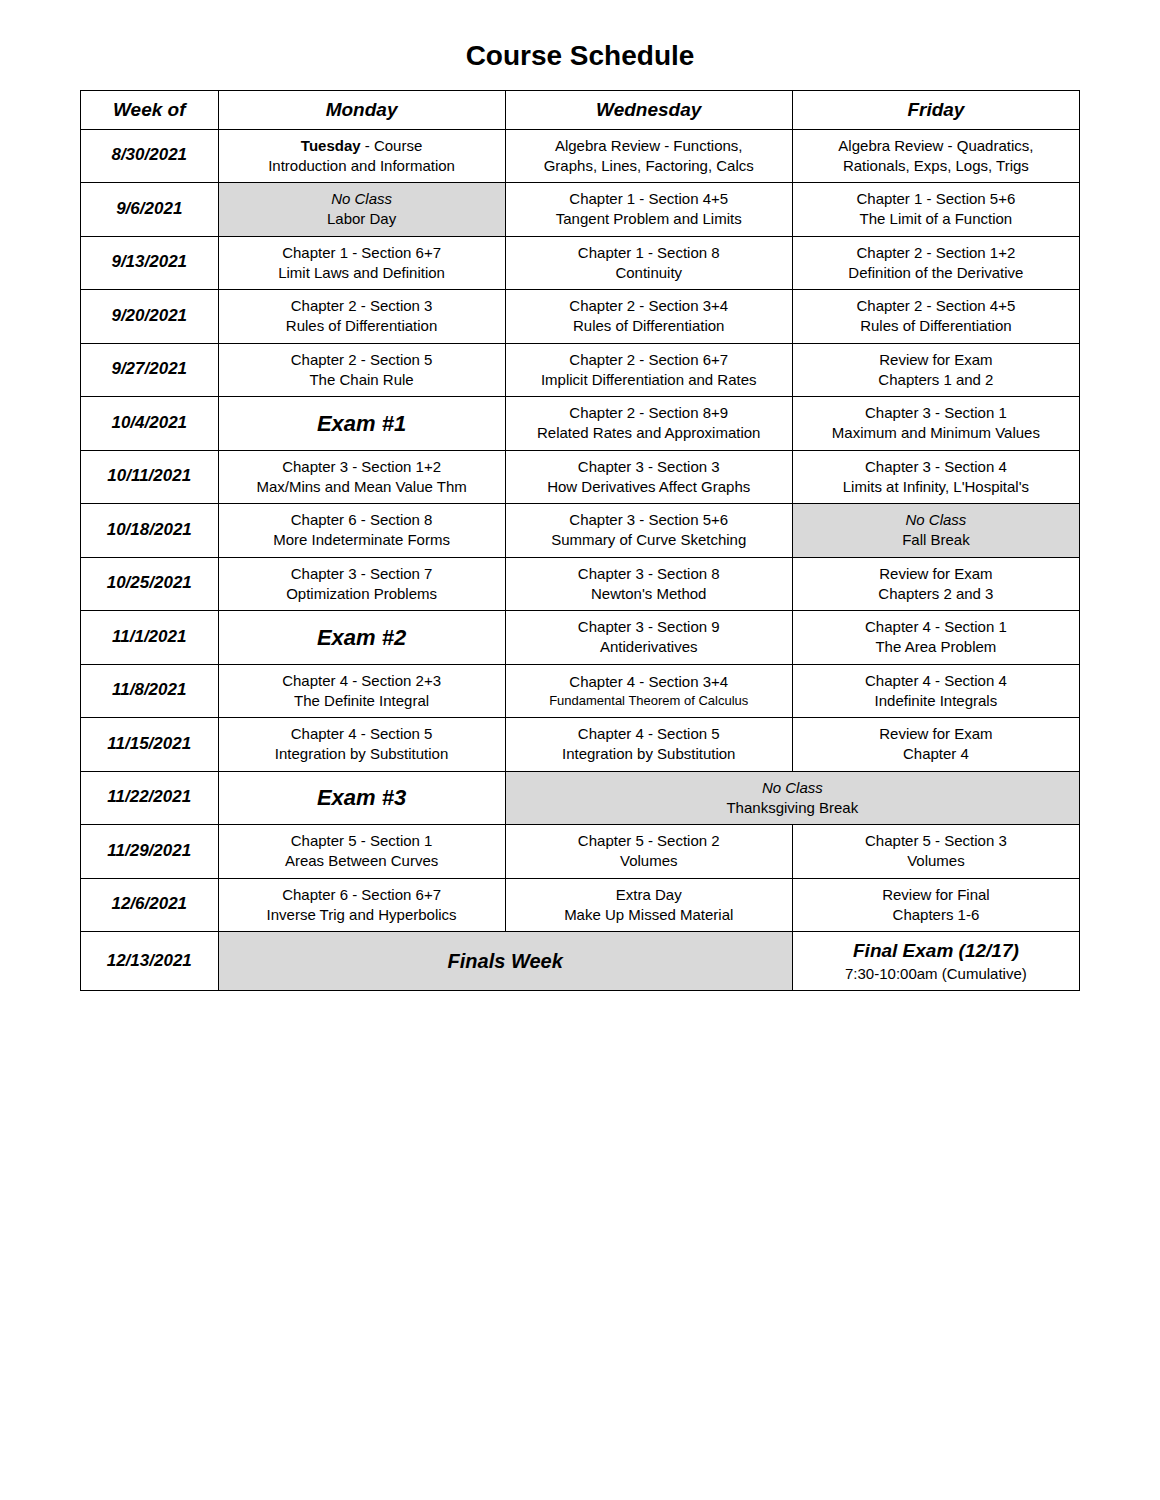Course Schedule
| Week of | Monday | Wednesday | Friday |
| --- | --- | --- | --- |
| 8/30/2021 | Tuesday - Course Introduction and Information | Algebra Review - Functions, Graphs, Lines, Factoring, Calcs | Algebra Review - Quadratics, Rationals, Exps, Logs, Trigs |
| 9/6/2021 | No Class Labor Day | Chapter 1 - Section 4+5 Tangent Problem and Limits | Chapter 1 - Section 5+6 The Limit of a Function |
| 9/13/2021 | Chapter 1 - Section 6+7 Limit Laws and Definition | Chapter 1 - Section 8 Continuity | Chapter 2 - Section 1+2 Definition of the Derivative |
| 9/20/2021 | Chapter 2 - Section 3 Rules of Differentiation | Chapter 2 - Section 3+4 Rules of Differentiation | Chapter 2 - Section 4+5 Rules of Differentiation |
| 9/27/2021 | Chapter 2 - Section 5 The Chain Rule | Chapter 2 - Section 6+7 Implicit Differentiation and Rates | Review for Exam Chapters 1 and 2 |
| 10/4/2021 | Exam #1 | Chapter 2 - Section 8+9 Related Rates and Approximation | Chapter 3 - Section 1 Maximum and Minimum Values |
| 10/11/2021 | Chapter 3 - Section 1+2 Max/Mins and Mean Value Thm | Chapter 3 - Section 3 How Derivatives Affect Graphs | Chapter 3 - Section 4 Limits at Infinity, L'Hospital's |
| 10/18/2021 | Chapter 6 - Section 8 More Indeterminate Forms | Chapter 3 - Section 5+6 Summary of Curve Sketching | No Class Fall Break |
| 10/25/2021 | Chapter 3 - Section 7 Optimization Problems | Chapter 3 - Section 8 Newton's Method | Review for Exam Chapters 2 and 3 |
| 11/1/2021 | Exam #2 | Chapter 3 - Section 9 Antiderivatives | Chapter 4 - Section 1 The Area Problem |
| 11/8/2021 | Chapter 4 - Section 2+3 The Definite Integral | Chapter 4 - Section 3+4 Fundamental Theorem of Calculus | Chapter 4 - Section 4 Indefinite Integrals |
| 11/15/2021 | Chapter 4 - Section 5 Integration by Substitution | Chapter 4 - Section 5 Integration by Substitution | Review for Exam Chapter 4 |
| 11/22/2021 | Exam #3 | No Class Thanksgiving Break |
| 11/29/2021 | Chapter 5 - Section 1 Areas Between Curves | Chapter 5 - Section 2 Volumes | Chapter 5 - Section 3 Volumes |
| 12/6/2021 | Chapter 6 - Section 6+7 Inverse Trig and Hyperbolics | Extra Day Make Up Missed Material | Review for Final Chapters 1-6 |
| 12/13/2021 | Finals Week | Final Exam (12/17) 7:30-10:00am (Cumulative) |